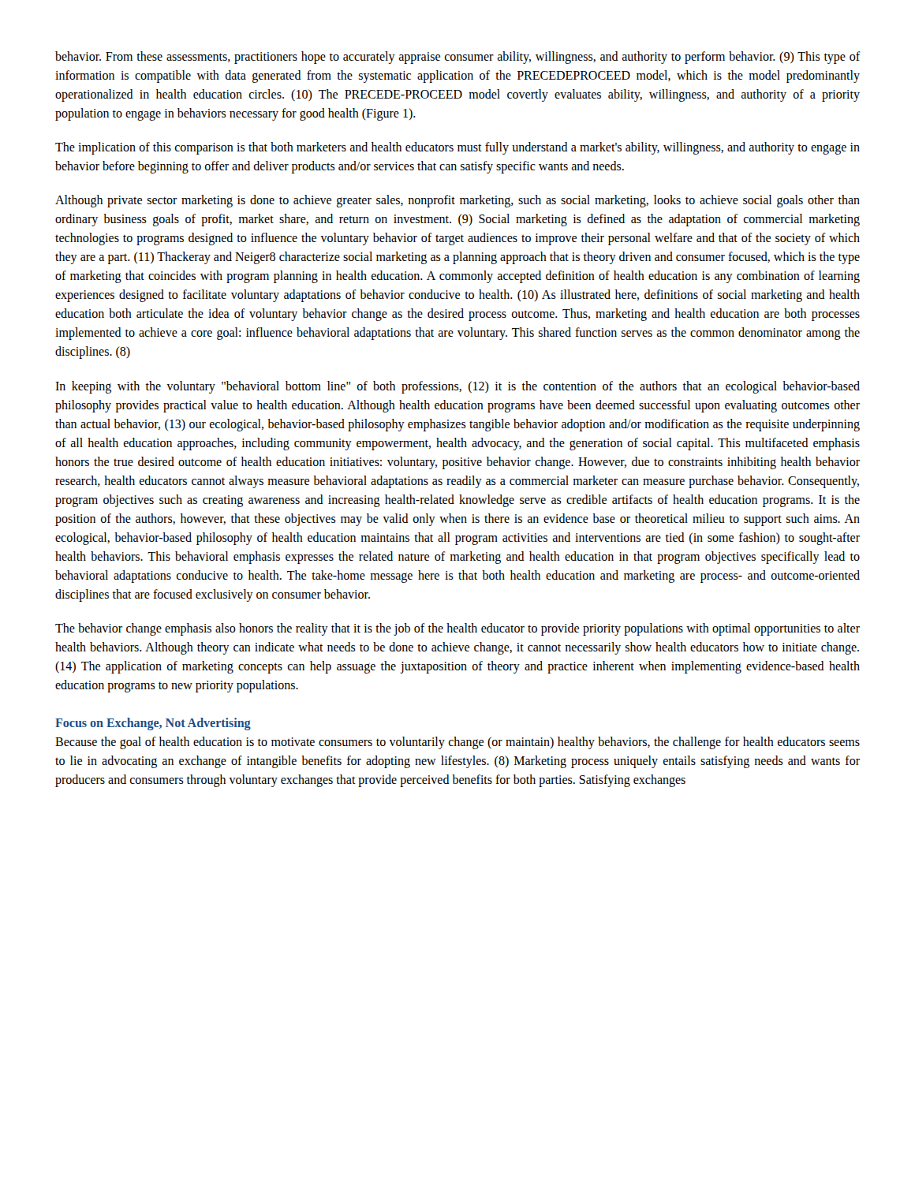behavior. From these assessments, practitioners hope to accurately appraise consumer ability, willingness, and authority to perform behavior. (9) This type of information is compatible with data generated from the systematic application of the PRECEDEPROCEED model, which is the model predominantly operationalized in health education circles. (10) The PRECEDE-PROCEED model covertly evaluates ability, willingness, and authority of a priority population to engage in behaviors necessary for good health (Figure 1).
The implication of this comparison is that both marketers and health educators must fully understand a market's ability, willingness, and authority to engage in behavior before beginning to offer and deliver products and/or services that can satisfy specific wants and needs.
Although private sector marketing is done to achieve greater sales, nonprofit marketing, such as social marketing, looks to achieve social goals other than ordinary business goals of profit, market share, and return on investment. (9) Social marketing is defined as the adaptation of commercial marketing technologies to programs designed to influence the voluntary behavior of target audiences to improve their personal welfare and that of the society of which they are a part. (11) Thackeray and Neiger8 characterize social marketing as a planning approach that is theory driven and consumer focused, which is the type of marketing that coincides with program planning in health education. A commonly accepted definition of health education is any combination of learning experiences designed to facilitate voluntary adaptations of behavior conducive to health. (10) As illustrated here, definitions of social marketing and health education both articulate the idea of voluntary behavior change as the desired process outcome. Thus, marketing and health education are both processes implemented to achieve a core goal: influence behavioral adaptations that are voluntary. This shared function serves as the common denominator among the disciplines. (8)
In keeping with the voluntary "behavioral bottom line" of both professions, (12) it is the contention of the authors that an ecological behavior-based philosophy provides practical value to health education. Although health education programs have been deemed successful upon evaluating outcomes other than actual behavior, (13) our ecological, behavior-based philosophy emphasizes tangible behavior adoption and/or modification as the requisite underpinning of all health education approaches, including community empowerment, health advocacy, and the generation of social capital. This multifaceted emphasis honors the true desired outcome of health education initiatives: voluntary, positive behavior change. However, due to constraints inhibiting health behavior research, health educators cannot always measure behavioral adaptations as readily as a commercial marketer can measure purchase behavior. Consequently, program objectives such as creating awareness and increasing health-related knowledge serve as credible artifacts of health education programs. It is the position of the authors, however, that these objectives may be valid only when is there is an evidence base or theoretical milieu to support such aims. An ecological, behavior-based philosophy of health education maintains that all program activities and interventions are tied (in some fashion) to sought-after health behaviors. This behavioral emphasis expresses the related nature of marketing and health education in that program objectives specifically lead to behavioral adaptations conducive to health. The take-home message here is that both health education and marketing are process- and outcome-oriented disciplines that are focused exclusively on consumer behavior.
The behavior change emphasis also honors the reality that it is the job of the health educator to provide priority populations with optimal opportunities to alter health behaviors. Although theory can indicate what needs to be done to achieve change, it cannot necessarily show health educators how to initiate change. (14) The application of marketing concepts can help assuage the juxtaposition of theory and practice inherent when implementing evidence-based health education programs to new priority populations.
Focus on Exchange, Not Advertising
Because the goal of health education is to motivate consumers to voluntarily change (or maintain) healthy behaviors, the challenge for health educators seems to lie in advocating an exchange of intangible benefits for adopting new lifestyles. (8) Marketing process uniquely entails satisfying needs and wants for producers and consumers through voluntary exchanges that provide perceived benefits for both parties. Satisfying exchanges